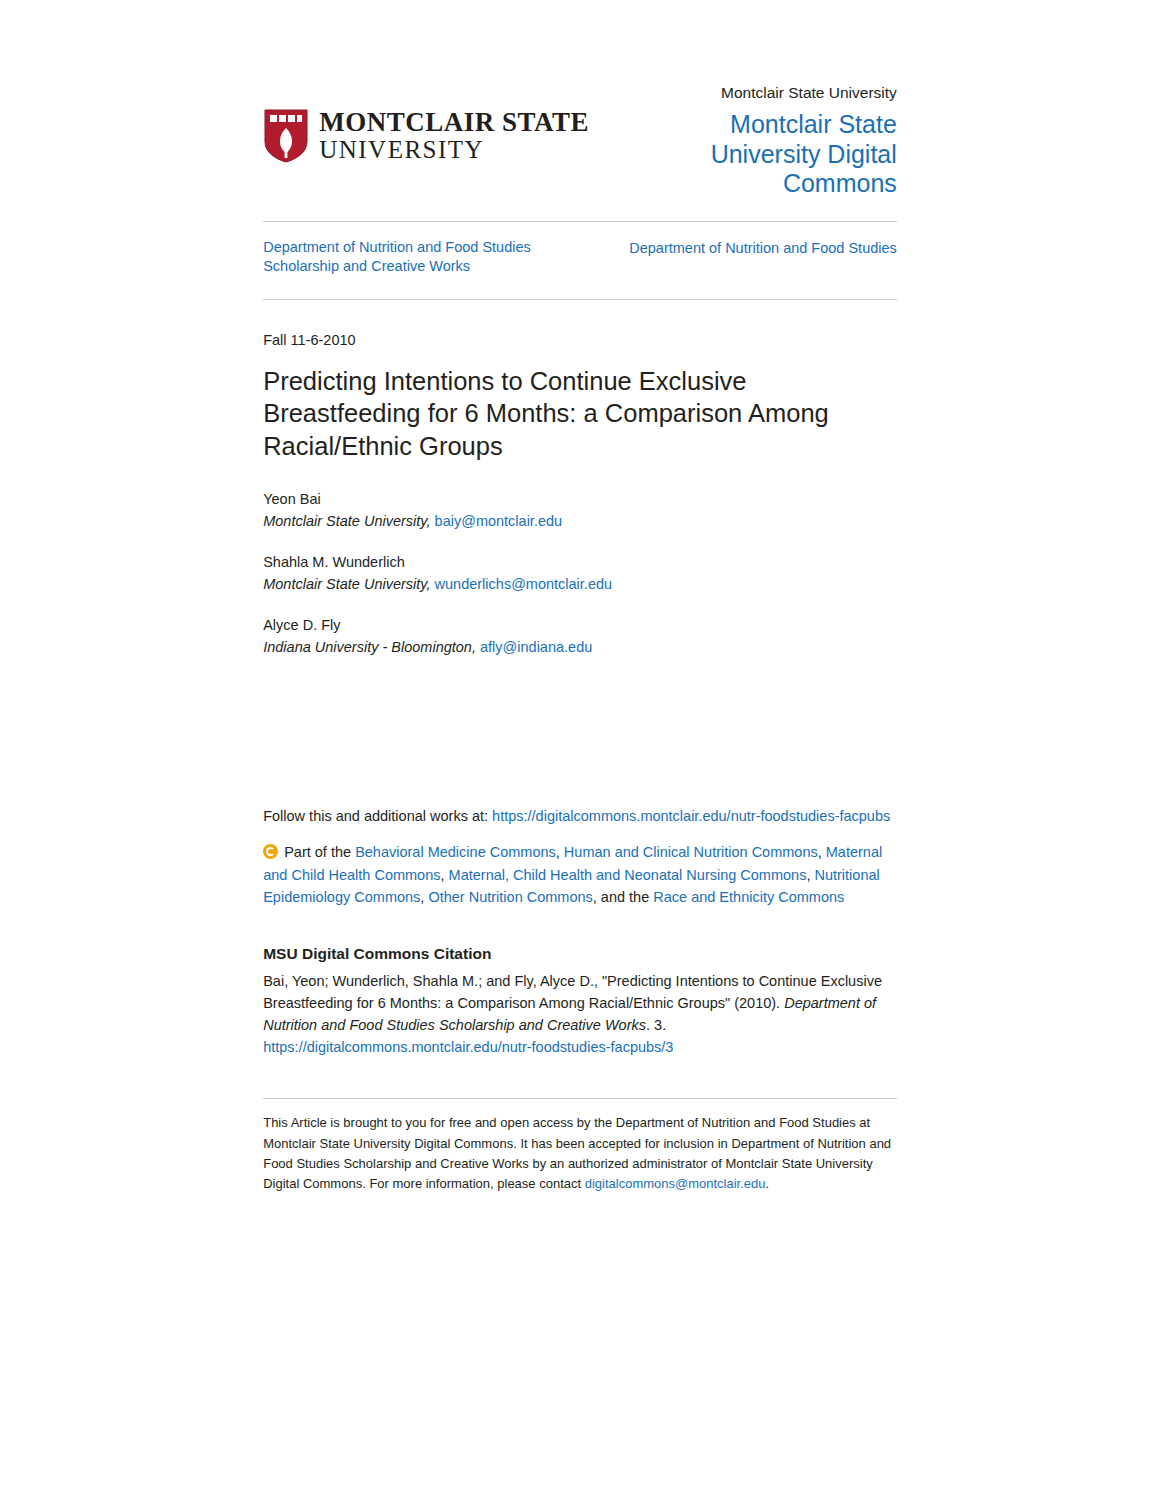MONTCLAIR STATE
UNIVERSITY
Montclair State University
Montclair State University Digital
Commons
Department of Nutrition and Food Studies Scholarship and Creative Works
Department of Nutrition and Food Studies
Fall 11-6-2010
Predicting Intentions to Continue Exclusive Breastfeeding for 6 Months: a Comparison Among Racial/Ethnic Groups
Yeon Bai
Montclair State University, baiy@montclair.edu
Shahla M. Wunderlich
Montclair State University, wunderlichs@montclair.edu
Alyce D. Fly
Indiana University - Bloomington, afly@indiana.edu
Follow this and additional works at: https://digitalcommons.montclair.edu/nutr-foodstudies-facpubs
Part of the Behavioral Medicine Commons, Human and Clinical Nutrition Commons, Maternal and Child Health Commons, Maternal, Child Health and Neonatal Nursing Commons, Nutritional Epidemiology Commons, Other Nutrition Commons, and the Race and Ethnicity Commons
MSU Digital Commons Citation
Bai, Yeon; Wunderlich, Shahla M.; and Fly, Alyce D., "Predicting Intentions to Continue Exclusive Breastfeeding for 6 Months: a Comparison Among Racial/Ethnic Groups" (2010). Department of Nutrition and Food Studies Scholarship and Creative Works. 3.
https://digitalcommons.montclair.edu/nutr-foodstudies-facpubs/3
This Article is brought to you for free and open access by the Department of Nutrition and Food Studies at Montclair State University Digital Commons. It has been accepted for inclusion in Department of Nutrition and Food Studies Scholarship and Creative Works by an authorized administrator of Montclair State University Digital Commons. For more information, please contact digitalcommons@montclair.edu.